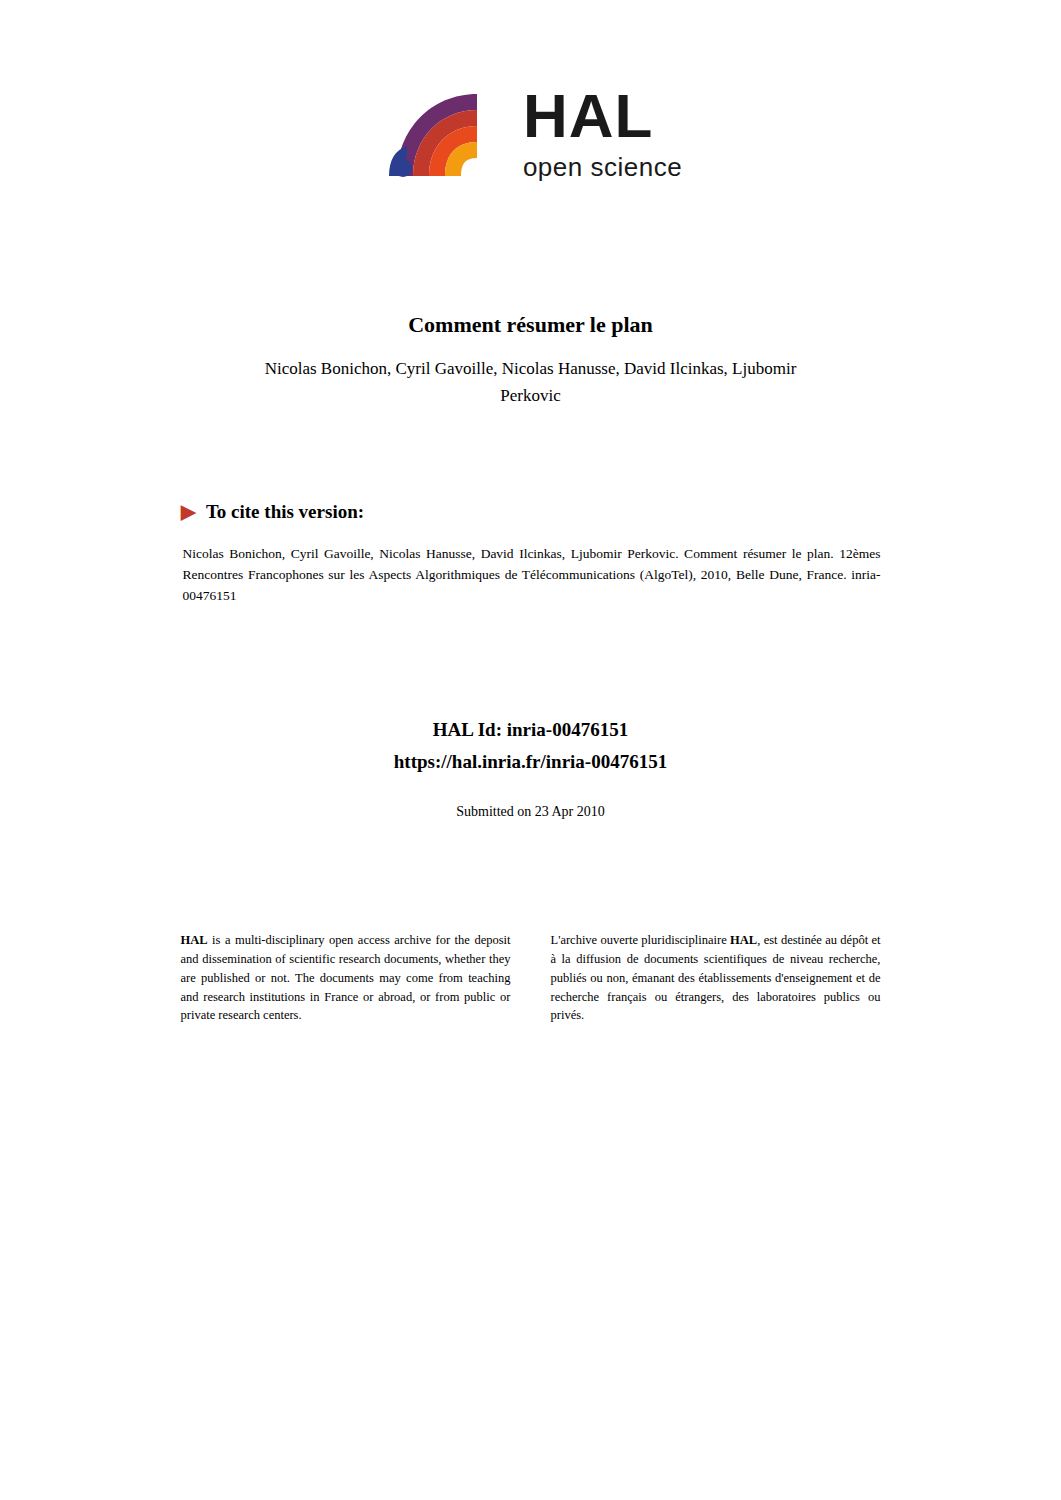HAL
open science
Comment résumer le plan
Nicolas Bonichon, Cyril Gavoille, Nicolas Hanusse, David Ilcinkas, Ljubomir
Perkovic
▶ To cite this version:
Nicolas Bonichon, Cyril Gavoille, Nicolas Hanusse, David Ilcinkas, Ljubomir Perkovic. Comment résumer le plan. 12èmes Rencontres Francophones sur les Aspects Algorithmiques de Télécommunications (AlgoTel), 2010, Belle Dune, France. inria-00476151
HAL Id: inria-00476151
https://hal.inria.fr/inria-00476151
Submitted on 23 Apr 2010
HAL is a multi-disciplinary open access archive for the deposit and dissemination of scientific research documents, whether they are published or not. The documents may come from teaching and research institutions in France or abroad, or from public or private research centers.
L'archive ouverte pluridisciplinaire HAL, est destinée au dépôt et à la diffusion de documents scientifiques de niveau recherche, publiés ou non, émanant des établissements d'enseignement et de recherche français ou étrangers, des laboratoires publics ou privés.